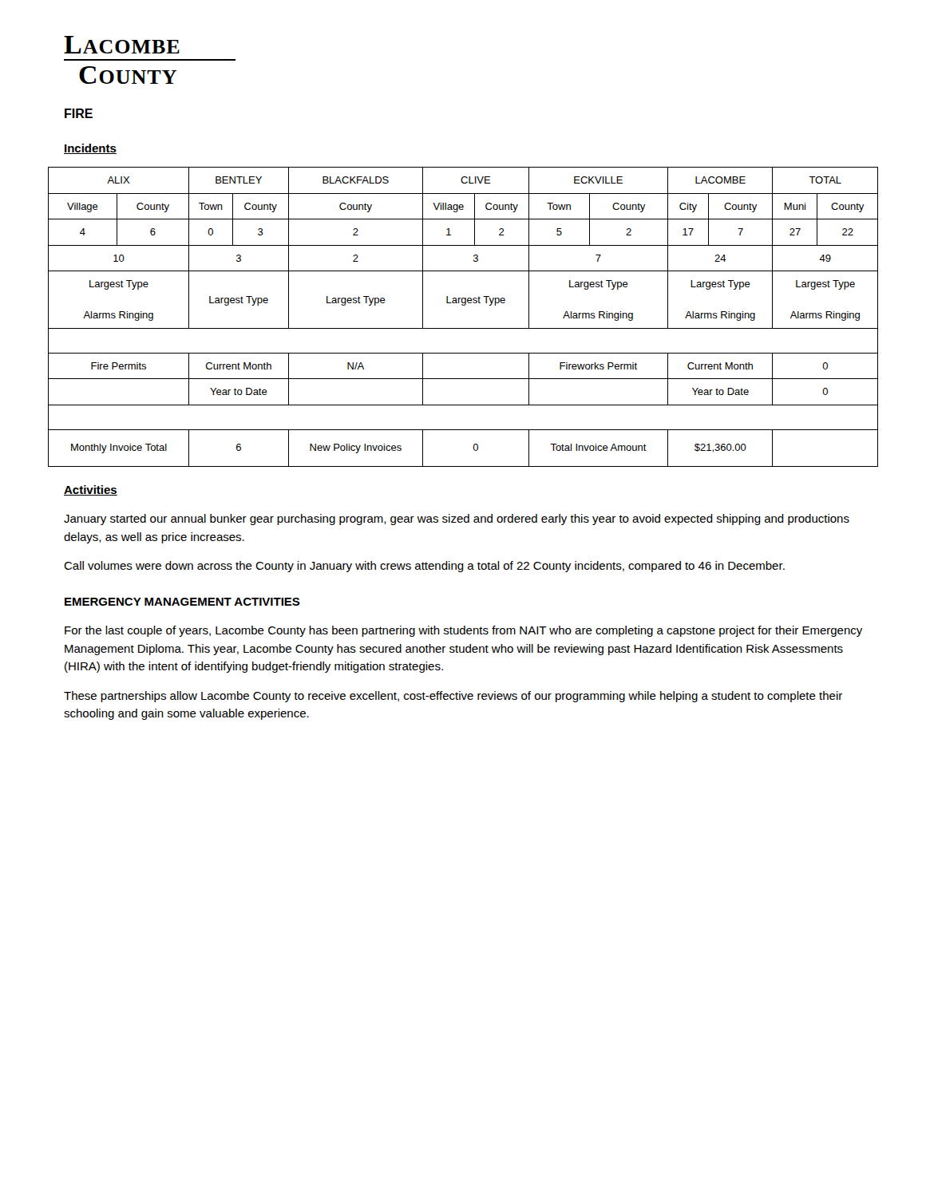LACOMBE
COUNTY
FIRE
Incidents
| ALIX | BENTLEY | BLACKFALDS | CLIVE | ECKVILLE | LACOMBE | TOTAL |
| Village | County | Town | County | County | Village | County | Town | County | City | County | Muni | County |
| 4 | 6 | 0 | 3 | 2 | 1 | 2 | 5 | 2 | 17 | 7 | 27 | 22 |
| 10 | 3 | 2 | 3 | 7 | 24 | 49 |
| Largest Type Alarms Ringing | Largest Type | Largest Type | Largest Type | Largest Type Alarms Ringing | Largest Type Alarms Ringing | Largest Type Alarms Ringing |
| Fire Permits | Current Month | N/A | | Fireworks Permit | Current Month | 0 |
| | Year to Date | | | | Year to Date | 0 |
| Monthly Invoice Total | 6 | New Policy Invoices | 0 | Total Invoice Amount | $21,360.00 | |
Activities
January started our annual bunker gear purchasing program, gear was sized and ordered early this year to avoid expected shipping and productions delays, as well as price increases.
Call volumes were down across the County in January with crews attending a total of 22 County incidents, compared to 46 in December.
EMERGENCY MANAGEMENT ACTIVITIES
For the last couple of years, Lacombe County has been partnering with students from NAIT who are completing a capstone project for their Emergency Management Diploma. This year, Lacombe County has secured another student who will be reviewing past Hazard Identification Risk Assessments (HIRA) with the intent of identifying budget-friendly mitigation strategies.
These partnerships allow Lacombe County to receive excellent, cost-effective reviews of our programming while helping a student to complete their schooling and gain some valuable experience.